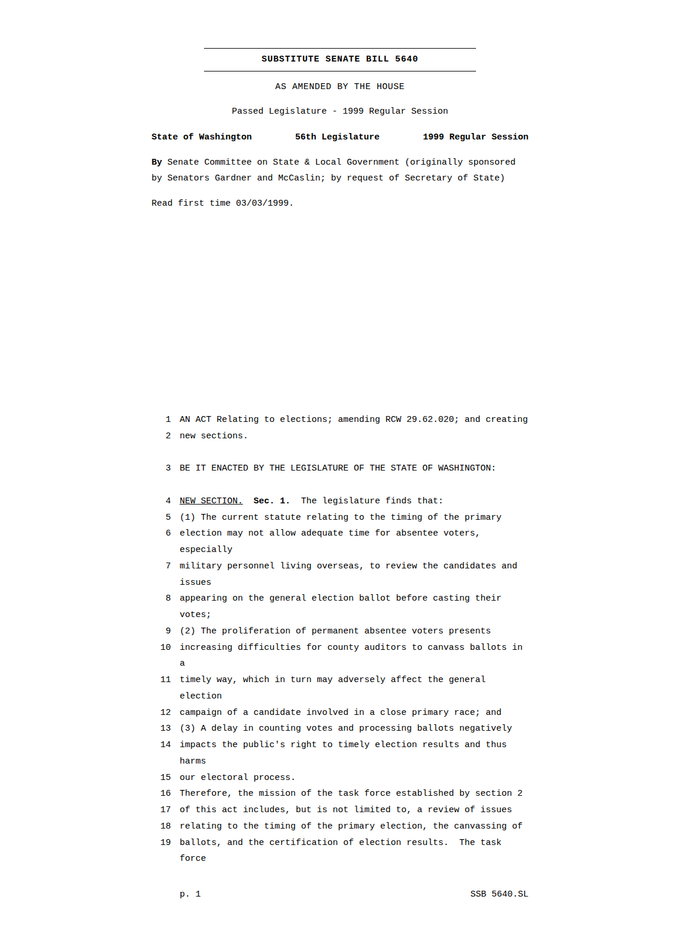SUBSTITUTE SENATE BILL 5640
AS AMENDED BY THE HOUSE
Passed Legislature - 1999 Regular Session
State of Washington 56th Legislature 1999 Regular Session
By Senate Committee on State & Local Government (originally sponsored by Senators Gardner and McCaslin; by request of Secretary of State)
Read first time 03/03/1999.
AN ACT Relating to elections; amending RCW 29.62.020; and creating
new sections.
BE IT ENACTED BY THE LEGISLATURE OF THE STATE OF WASHINGTON:
NEW SECTION. Sec. 1. The legislature finds that:
(1) The current statute relating to the timing of the primary
election may not allow adequate time for absentee voters, especially
military personnel living overseas, to review the candidates and issues
appearing on the general election ballot before casting their votes;
(2) The proliferation of permanent absentee voters presents
increasing difficulties for county auditors to canvass ballots in a
timely way, which in turn may adversely affect the general election
campaign of a candidate involved in a close primary race; and
(3) A delay in counting votes and processing ballots negatively
impacts the public's right to timely election results and thus harms
our electoral process.
Therefore, the mission of the task force established by section 2
of this act includes, but is not limited to, a review of issues
relating to the timing of the primary election, the canvassing of
ballots, and the certification of election results. The task force
p. 1 SSB 5640.SL